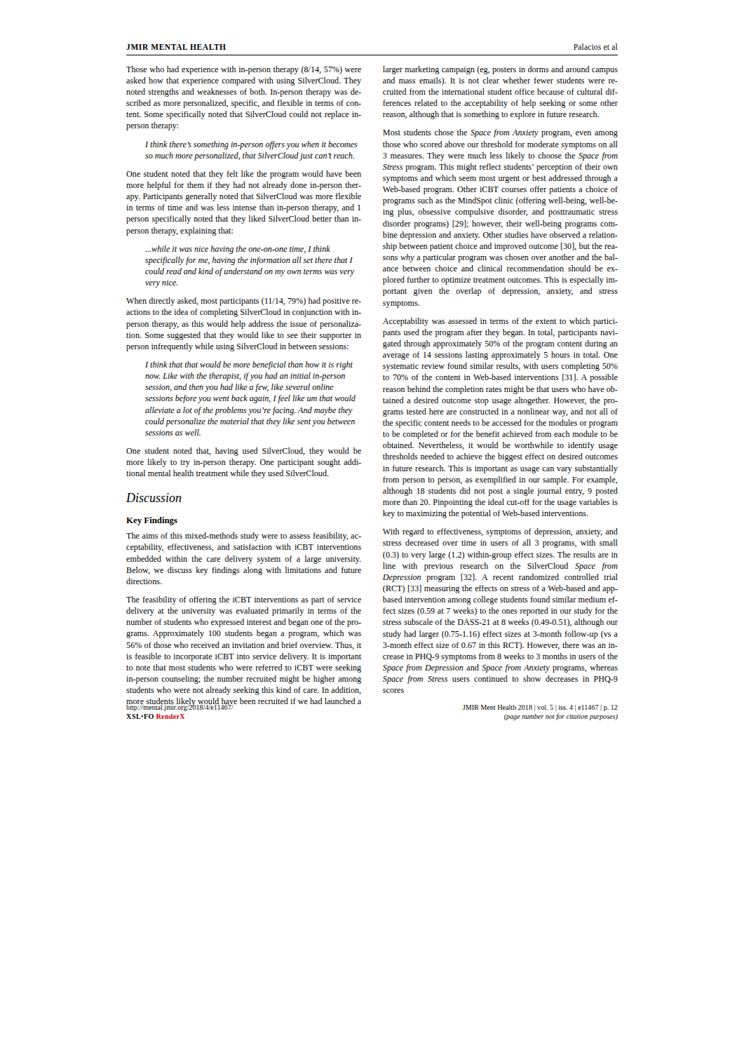JMIR Mental Health Palacios et al
Those who had experience with in-person therapy (8/14, 57%) were asked how that experience compared with using SilverCloud. They noted strengths and weaknesses of both. In-person therapy was described as more personalized, specific, and flexible in terms of content. Some specifically noted that SilverCloud could not replace in-person therapy:
I think there’s something in-person offers you when it becomes so much more personalized, that SilverCloud just can’t reach.
One student noted that they felt like the program would have been more helpful for them if they had not already done in-person therapy. Participants generally noted that SilverCloud was more flexible in terms of time and was less intense than in-person therapy, and 1 person specifically noted that they liked SilverCloud better than in-person therapy, explaining that:
...while it was nice having the one-on-one time, I think specifically for me, having the information all set there that I could read and kind of understand on my own terms was very very nice.
When directly asked, most participants (11/14, 79%) had positive reactions to the idea of completing SilverCloud in conjunction with in-person therapy, as this would help address the issue of personalization. Some suggested that they would like to see their supporter in person infrequently while using SilverCloud in between sessions:
I think that that would be more beneficial than how it is right now. Like with the therapist, if you had an initial in-person session, and then you had like a few, like several online sessions before you went back again, I feel like um that would alleviate a lot of the problems you’re facing. And maybe they could personalize the material that they like sent you between sessions as well.
One student noted that, having used SilverCloud, they would be more likely to try in-person therapy. One participant sought additional mental health treatment while they used SilverCloud.
Discussion
Key Findings
The aims of this mixed-methods study were to assess feasibility, acceptability, effectiveness, and satisfaction with iCBT interventions embedded within the care delivery system of a large university. Below, we discuss key findings along with limitations and future directions.
The feasibility of offering the iCBT interventions as part of service delivery at the university was evaluated primarily in terms of the number of students who expressed interest and began one of the programs. Approximately 100 students began a program, which was 56% of those who received an invitation and brief overview. Thus, it is feasible to incorporate iCBT into service delivery. It is important to note that most students who were referred to iCBT were seeking in-person counseling; the number recruited might be higher among students who were not already seeking this kind of care. In addition, more students likely would have been recruited if we had launched a larger marketing campaign (eg, posters in dorms and around campus and mass emails). It is not clear whether fewer students were recruited from the international student office because of cultural differences related to the acceptability of help seeking or some other reason, although that is something to explore in future research.
Most students chose the Space from Anxiety program, even among those who scored above our threshold for moderate symptoms on all 3 measures. They were much less likely to choose the Space from Stress program. This might reflect students’ perception of their own symptoms and which seem most urgent or best addressed through a Web-based program. Other iCBT courses offer patients a choice of programs such as the MindSpot clinic (offering well-being, well-being plus, obsessive compulsive disorder, and posttraumatic stress disorder programs) [29]; however, their well-being programs combine depression and anxiety. Other studies have observed a relationship between patient choice and improved outcome [30], but the reasons why a particular program was chosen over another and the balance between choice and clinical recommendation should be explored further to optimize treatment outcomes. This is especially important given the overlap of depression, anxiety, and stress symptoms.
Acceptability was assessed in terms of the extent to which participants used the program after they began. In total, participants navigated through approximately 50% of the program content during an average of 14 sessions lasting approximately 5 hours in total. One systematic review found similar results, with users completing 50% to 70% of the content in Web-based interventions [31]. A possible reason behind the completion rates might be that users who have obtained a desired outcome stop usage altogether. However, the programs tested here are constructed in a nonlinear way, and not all of the specific content needs to be accessed for the modules or program to be completed or for the benefit achieved from each module to be obtained. Nevertheless, it would be worthwhile to identify usage thresholds needed to achieve the biggest effect on desired outcomes in future research. This is important as usage can vary substantially from person to person, as exemplified in our sample. For example, although 18 students did not post a single journal entry, 9 posted more than 20. Pinpointing the ideal cut-off for the usage variables is key to maximizing the potential of Web-based interventions.
With regard to effectiveness, symptoms of depression, anxiety, and stress decreased over time in users of all 3 programs, with small (0.3) to very large (1.2) within-group effect sizes. The results are in line with previous research on the SilverCloud Space from Depression program [32]. A recent randomized controlled trial (RCT) [33] measuring the effects on stress of a Web-based and app-based intervention among college students found similar medium effect sizes (0.59 at 7 weeks) to the ones reported in our study for the stress subscale of the DASS-21 at 8 weeks (0.49-0.51), although our study had larger (0.75-1.16) effect sizes at 3-month follow-up (vs a 3-month effect size of 0.67 in this RCT). However, there was an increase in PHQ-9 symptoms from 8 weeks to 3 months in users of the Space from Depression and Space from Anxiety programs, whereas Space from Stress users continued to show decreases in PHQ-9 scores
http://mental.jmir.org/2018/4/e11467/ XSL•FO RenderX
JMIR Ment Health 2018 | vol. 5 | iss. 4 | e11467 | p. 12
(page number not for citation purposes)